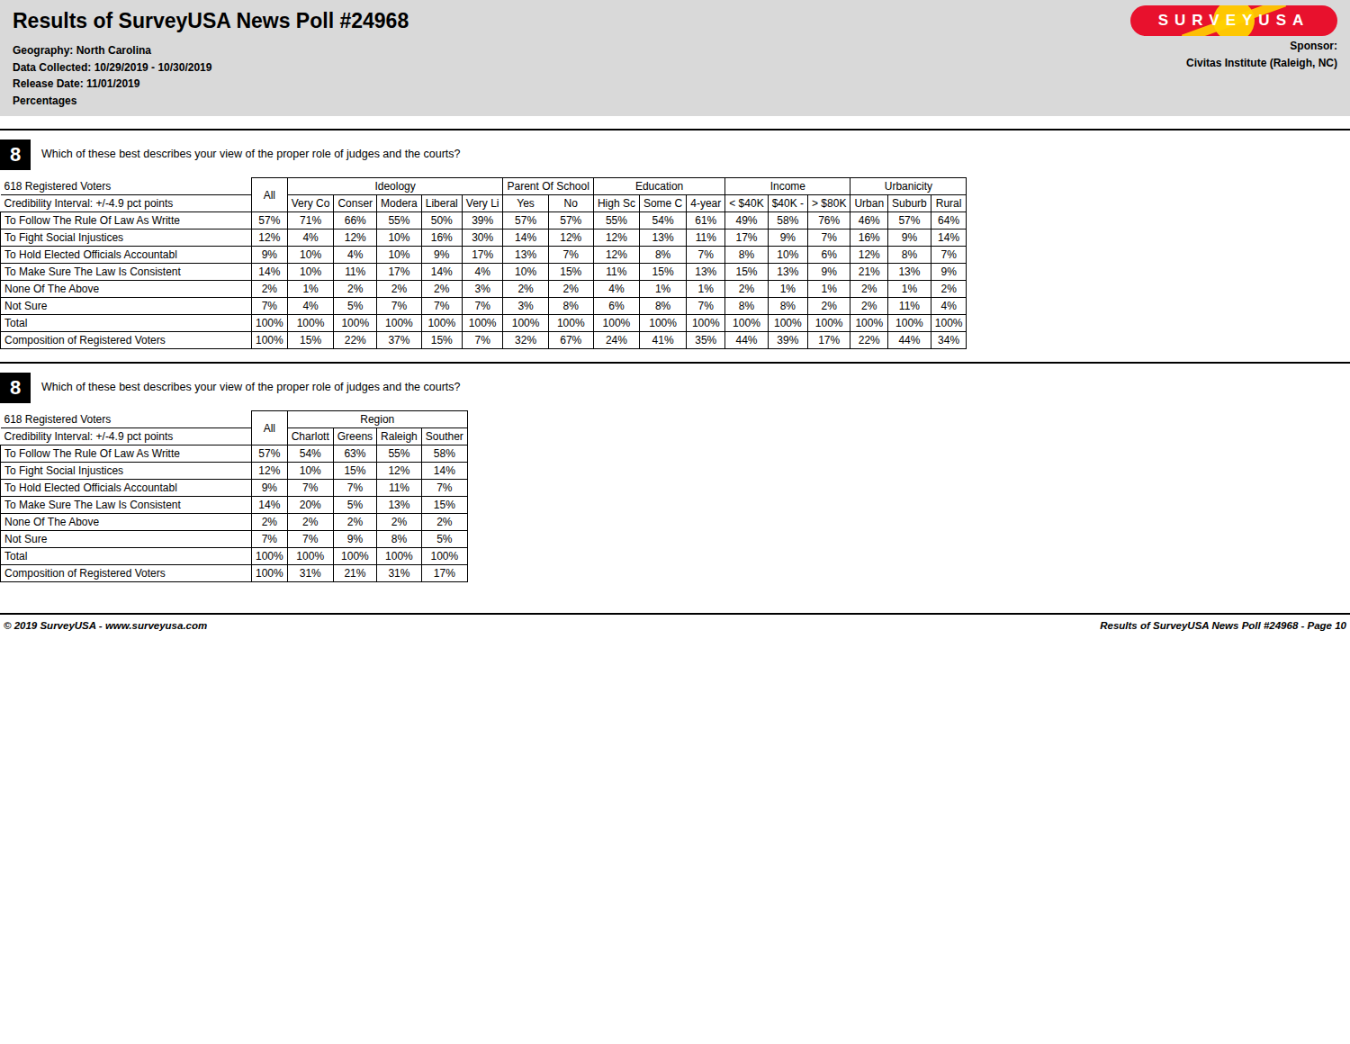SURVEYUSA
Results of SurveyUSA News Poll #24968
Geography: North Carolina
Data Collected: 10/29/2019 - 10/30/2019
Release Date: 11/01/2019
Percentages
Sponsor: Civitas Institute (Raleigh, NC)
8
Which of these best describes your view of the proper role of judges and the courts?
| 618 Registered Voters | All | Ideology | Parent Of School | Education | Income | Urbanicity | |
| Credibility Interval: +/-4.9 pct points | Very Co | Conser | Modera | Liberal | Very Li | Yes | No | High Sc | Some C | 4-year | < $40K | $40K - | > $80K | Urban | Suburb | Rural | |
| To Follow The Rule Of Law As Writte | 57% | 71% | 66% | 55% | 50% | 39% | 57% | 57% | 55% | 54% | 61% | 49% | 58% | 76% | 46% | 57% | 64% | |
| To Fight Social Injustices | 12% | 4% | 12% | 10% | 16% | 30% | 14% | 12% | 12% | 13% | 11% | 17% | 9% | 7% | 16% | 9% | 14% | |
| To Hold Elected Officials Accountabl | 9% | 10% | 4% | 10% | 9% | 17% | 13% | 7% | 12% | 8% | 7% | 8% | 10% | 6% | 12% | 8% | 7% | |
| To Make Sure The Law Is Consistent | 14% | 10% | 11% | 17% | 14% | 4% | 10% | 15% | 11% | 15% | 13% | 15% | 13% | 9% | 21% | 13% | 9% | |
| None Of The Above | 2% | 1% | 2% | 2% | 2% | 3% | 2% | 2% | 4% | 1% | 1% | 2% | 1% | 1% | 2% | 1% | 2% | |
| Not Sure | 7% | 4% | 5% | 7% | 7% | 7% | 3% | 8% | 6% | 8% | 7% | 8% | 8% | 2% | 2% | 11% | 4% | |
| Total | 100% | 100% | 100% | 100% | 100% | 100% | 100% | 100% | 100% | 100% | 100% | 100% | 100% | 100% | 100% | 100% | 100% | |
| Composition of Registered Voters | 100% | 15% | 22% | 37% | 15% | 7% | 32% | 67% | 24% | 41% | 35% | 44% | 39% | 17% | 22% | 44% | 34% | |
8
Which of these best describes your view of the proper role of judges and the courts?
| 618 Registered Voters | All | Region |
| Credibility Interval: +/-4.9 pct points | Charlott | Greens | Raleigh | Souther |
| To Follow The Rule Of Law As Writte | 57% | 54% | 63% | 55% | 58% |
| To Fight Social Injustices | 12% | 10% | 15% | 12% | 14% |
| To Hold Elected Officials Accountabl | 9% | 7% | 7% | 11% | 7% |
| To Make Sure The Law Is Consistent | 14% | 20% | 5% | 13% | 15% |
| None Of The Above | 2% | 2% | 2% | 2% | 2% |
| Not Sure | 7% | 7% | 9% | 8% | 5% |
| Total | 100% | 100% | 100% | 100% | 100% |
| Composition of Registered Voters | 100% | 31% | 21% | 31% | 17% |
© 2019 SurveyUSA - www.surveyusa.com
Results of SurveyUSA News Poll #24968 - Page 10